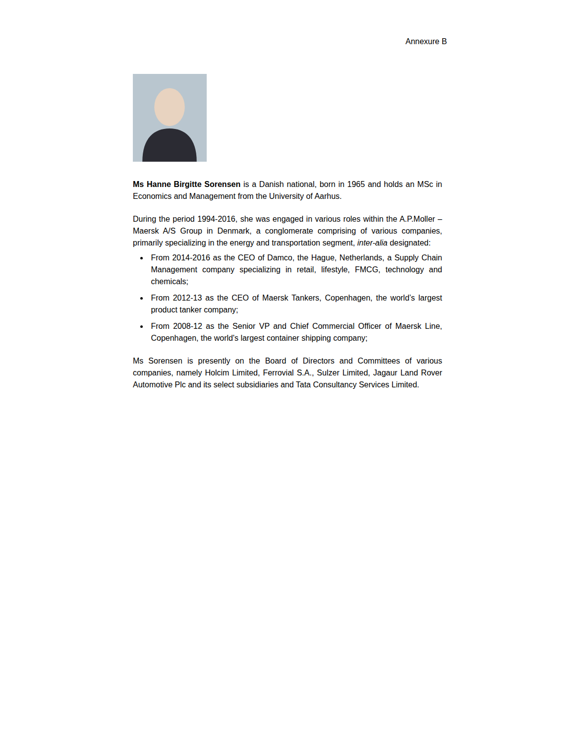Annexure B
Ms Hanne Birgitte Sorensen is a Danish national, born in 1965 and holds an MSc in Economics and Management from the University of Aarhus.
During the period 1994-2016, she was engaged in various roles within the A.P.Moller – Maersk A/S Group in Denmark, a conglomerate comprising of various companies, primarily specializing in the energy and transportation segment, inter-alia designated:
From 2014-2016 as the CEO of Damco, the Hague, Netherlands, a Supply Chain Management company specializing in retail, lifestyle, FMCG, technology and chemicals;
From 2012-13 as the CEO of Maersk Tankers, Copenhagen, the world’s largest product tanker company;
From 2008-12 as the Senior VP and Chief Commercial Officer of Maersk Line, Copenhagen, the world's largest container shipping company;
Ms Sorensen is presently on the Board of Directors and Committees of various companies, namely Holcim Limited, Ferrovial S.A., Sulzer Limited, Jagaur Land Rover Automotive Plc and its select subsidiaries and Tata Consultancy Services Limited.